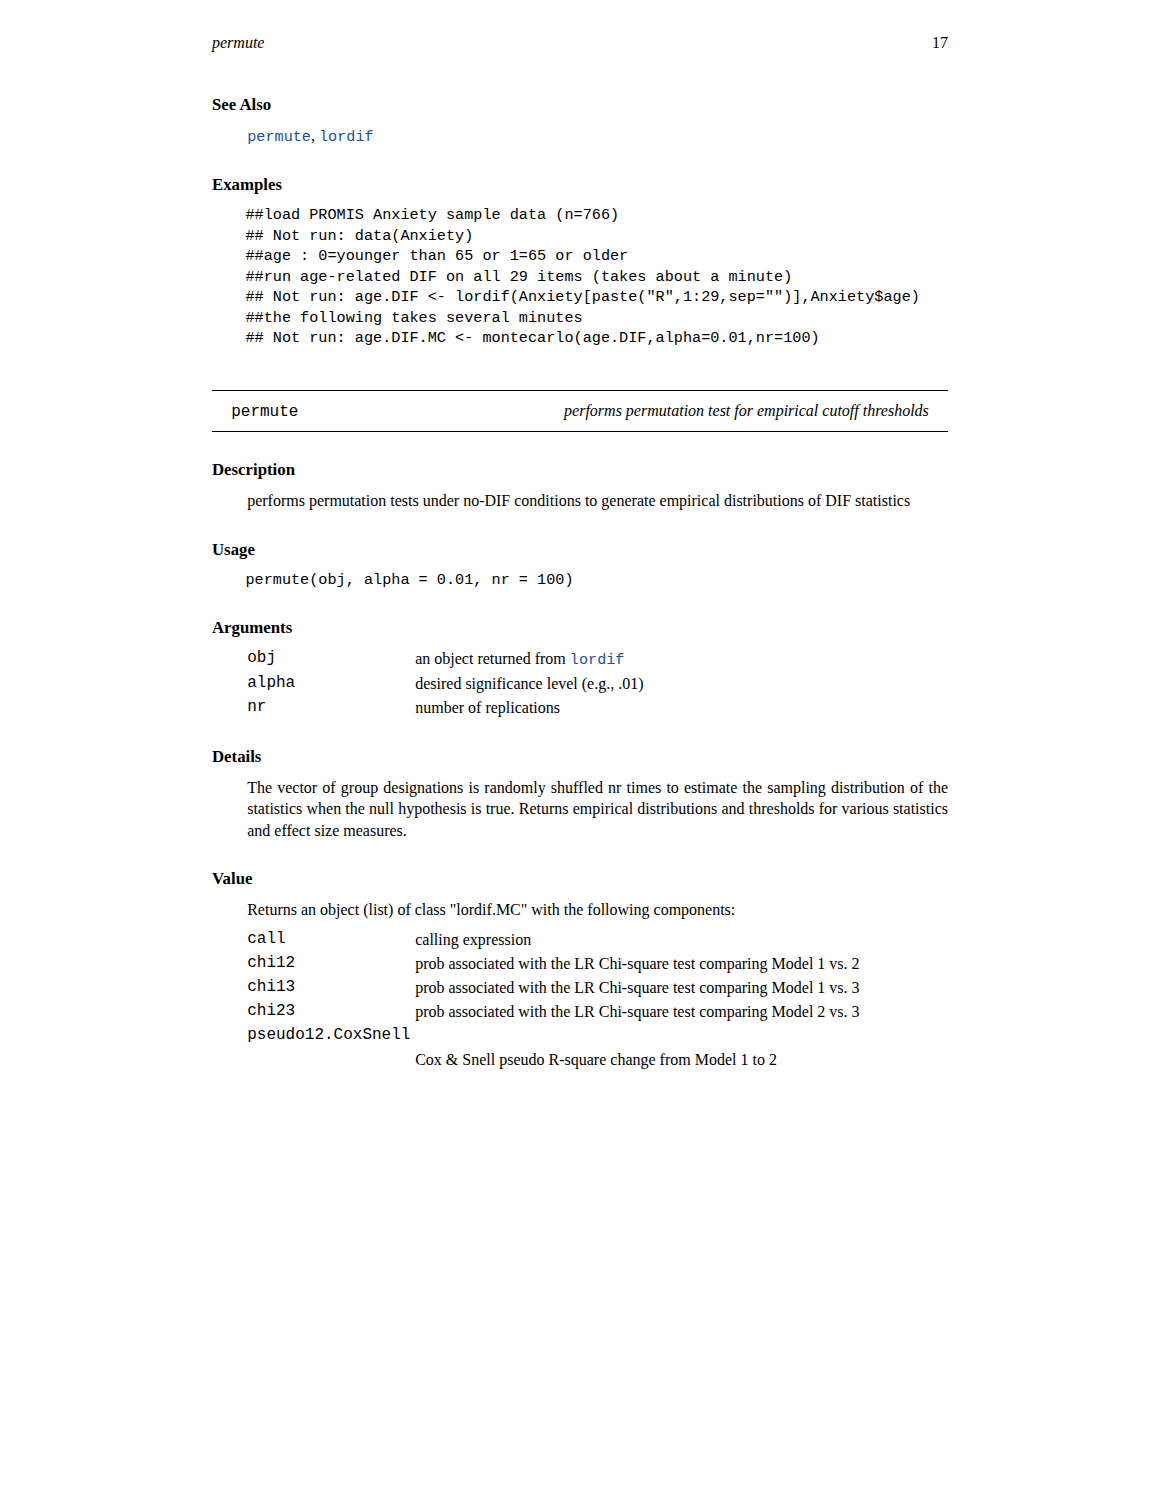permute 17
See Also
permute, lordif
Examples
##load PROMIS Anxiety sample data (n=766)
## Not run: data(Anxiety)
##age : 0=younger than 65 or 1=65 or older
##run age-related DIF on all 29 items (takes about a minute)
## Not run: age.DIF <- lordif(Anxiety[paste("R",1:29,sep="")],Anxiety$age)
##the following takes several minutes
## Not run: age.DIF.MC <- montecarlo(age.DIF,alpha=0.01,nr=100)
| permute | performs permutation test for empirical cutoff thresholds |
Description
performs permutation tests under no-DIF conditions to generate empirical distributions of DIF statistics
Usage
permute(obj, alpha = 0.01, nr = 100)
Arguments
obj
an object returned from lordif
alpha
desired significance level (e.g., .01)
nr
number of replications
Details
The vector of group designations is randomly shuffled nr times to estimate the sampling distribution of the statistics when the null hypothesis is true. Returns empirical distributions and thresholds for various statistics and effect size measures.
Value
Returns an object (list) of class "lordif.MC" with the following components:
call
calling expression
chi12
prob associated with the LR Chi-square test comparing Model 1 vs. 2
chi13
prob associated with the LR Chi-square test comparing Model 1 vs. 3
chi23
prob associated with the LR Chi-square test comparing Model 2 vs. 3
pseudo12.CoxSnell
Cox & Snell pseudo R-square change from Model 1 to 2